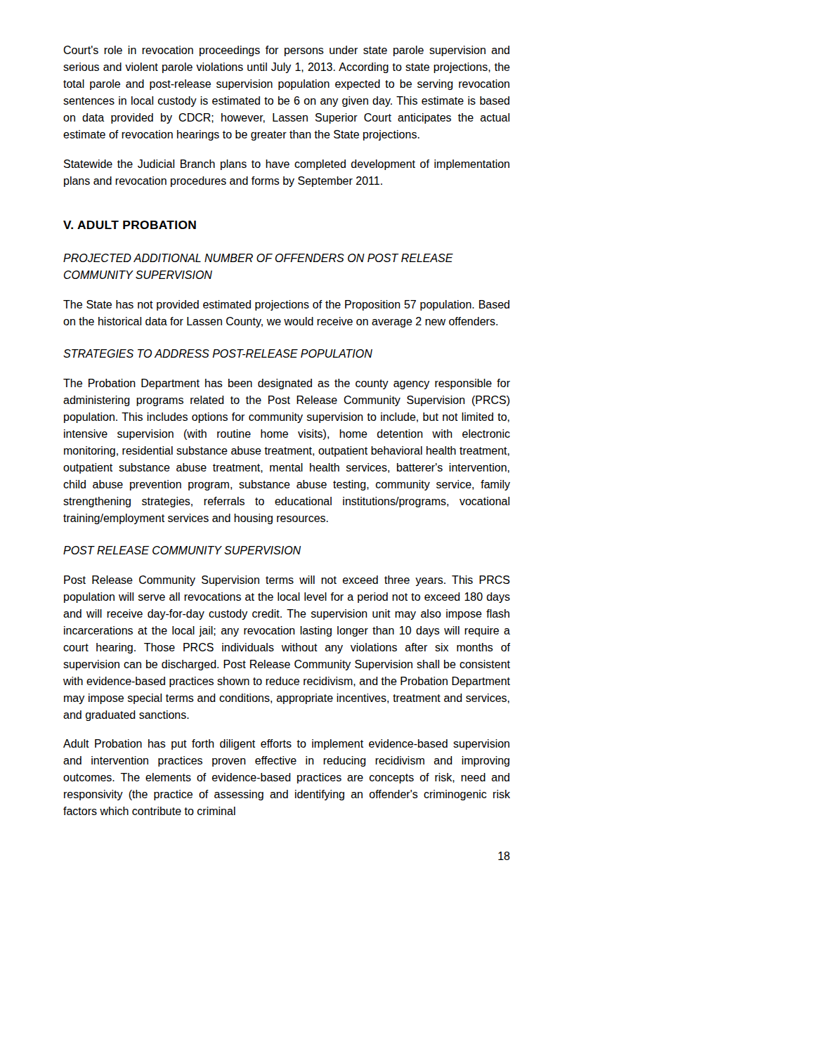Court's role in revocation proceedings for persons under state parole supervision and serious and violent parole violations until July 1, 2013. According to state projections, the total parole and post-release supervision population expected to be serving revocation sentences in local custody is estimated to be 6 on any given day. This estimate is based on data provided by CDCR; however, Lassen Superior Court anticipates the actual estimate of revocation hearings to be greater than the State projections.
Statewide the Judicial Branch plans to have completed development of implementation plans and revocation procedures and forms by September 2011.
V. ADULT PROBATION
PROJECTED ADDITIONAL NUMBER OF OFFENDERS ON POST RELEASE COMMUNITY SUPERVISION
The State has not provided estimated projections of the Proposition 57 population. Based on the historical data for Lassen County, we would receive on average 2 new offenders.
STRATEGIES TO ADDRESS POST-RELEASE POPULATION
The Probation Department has been designated as the county agency responsible for administering programs related to the Post Release Community Supervision (PRCS) population. This includes options for community supervision to include, but not limited to, intensive supervision (with routine home visits), home detention with electronic monitoring, residential substance abuse treatment, outpatient behavioral health treatment, outpatient substance abuse treatment, mental health services, batterer's intervention, child abuse prevention program, substance abuse testing, community service, family strengthening strategies, referrals to educational institutions/programs, vocational training/employment services and housing resources.
POST RELEASE COMMUNITY SUPERVISION
Post Release Community Supervision terms will not exceed three years. This PRCS population will serve all revocations at the local level for a period not to exceed 180 days and will receive day-for-day custody credit. The supervision unit may also impose flash incarcerations at the local jail; any revocation lasting longer than 10 days will require a court hearing. Those PRCS individuals without any violations after six months of supervision can be discharged. Post Release Community Supervision shall be consistent with evidence-based practices shown to reduce recidivism, and the Probation Department may impose special terms and conditions, appropriate incentives, treatment and services, and graduated sanctions.
Adult Probation has put forth diligent efforts to implement evidence-based supervision and intervention practices proven effective in reducing recidivism and improving outcomes. The elements of evidence-based practices are concepts of risk, need and responsivity (the practice of assessing and identifying an offender's criminogenic risk factors which contribute to criminal
18